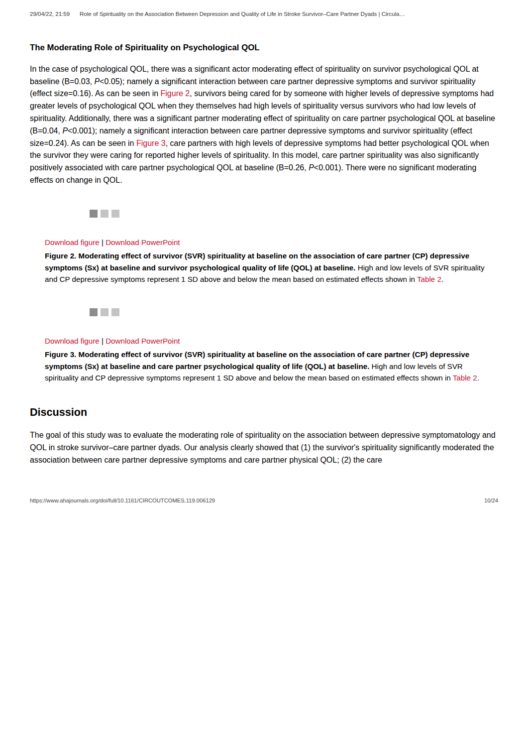29/04/22, 21:59
Role of Spirituality on the Association Between Depression and Quality of Life in Stroke Survivor–Care Partner Dyads | Circula…
The Moderating Role of Spirituality on Psychological QOL
In the case of psychological QOL, there was a significant actor moderating effect of spirituality on survivor psychological QOL at baseline (B=0.03, P<0.05); namely a significant interaction between care partner depressive symptoms and survivor spirituality (effect size=0.16). As can be seen in Figure 2, survivors being cared for by someone with higher levels of depressive symptoms had greater levels of psychological QOL when they themselves had high levels of spirituality versus survivors who had low levels of spirituality. Additionally, there was a significant partner moderating effect of spirituality on care partner psychological QOL at baseline (B=0.04, P<0.001); namely a significant interaction between care partner depressive symptoms and survivor spirituality (effect size=0.24). As can be seen in Figure 3, care partners with high levels of depressive symptoms had better psychological QOL when the survivor they were caring for reported higher levels of spirituality. In this model, care partner spirituality was also significantly positively associated with care partner psychological QOL at baseline (B=0.26, P<0.001). There were no significant moderating effects on change in QOL.
Download figure | Download PowerPoint
Figure 2. Moderating effect of survivor (SVR) spirituality at baseline on the association of care partner (CP) depressive symptoms (Sx) at baseline and survivor psychological quality of life (QOL) at baseline. High and low levels of SVR spirituality and CP depressive symptoms represent 1 SD above and below the mean based on estimated effects shown in Table 2.
Download figure | Download PowerPoint
Figure 3. Moderating effect of survivor (SVR) spirituality at baseline on the association of care partner (CP) depressive symptoms (Sx) at baseline and care partner psychological quality of life (QOL) at baseline. High and low levels of SVR spirituality and CP depressive symptoms represent 1 SD above and below the mean based on estimated effects shown in Table 2.
Discussion
The goal of this study was to evaluate the moderating role of spirituality on the association between depressive symptomatology and QOL in stroke survivor–care partner dyads. Our analysis clearly showed that (1) the survivor's spirituality significantly moderated the association between care partner depressive symptoms and care partner physical QOL; (2) the care
https://www.ahajournals.org/doi/full/10.1161/CIRCOUTCOMES.119.006129 10/24